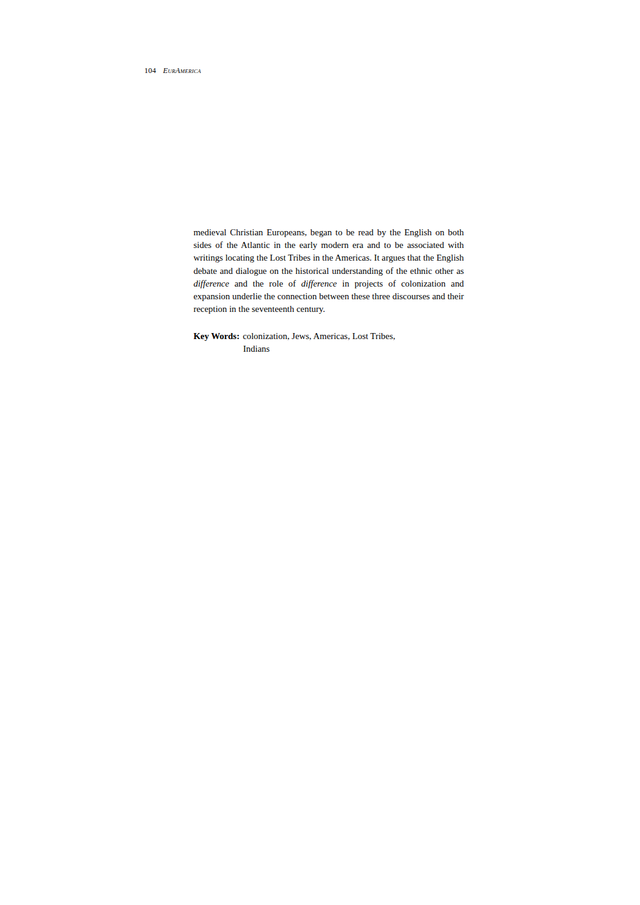104 EurAmerica
medieval Christian Europeans, began to be read by the English on both sides of the Atlantic in the early modern era and to be associated with writings locating the Lost Tribes in the Americas. It argues that the English debate and dialogue on the historical understanding of the ethnic other as difference and the role of difference in projects of colonization and expansion underlie the connection between these three discourses and their reception in the seventeenth century.
Key Words: colonization, Jews, Americas, Lost Tribes, Indians